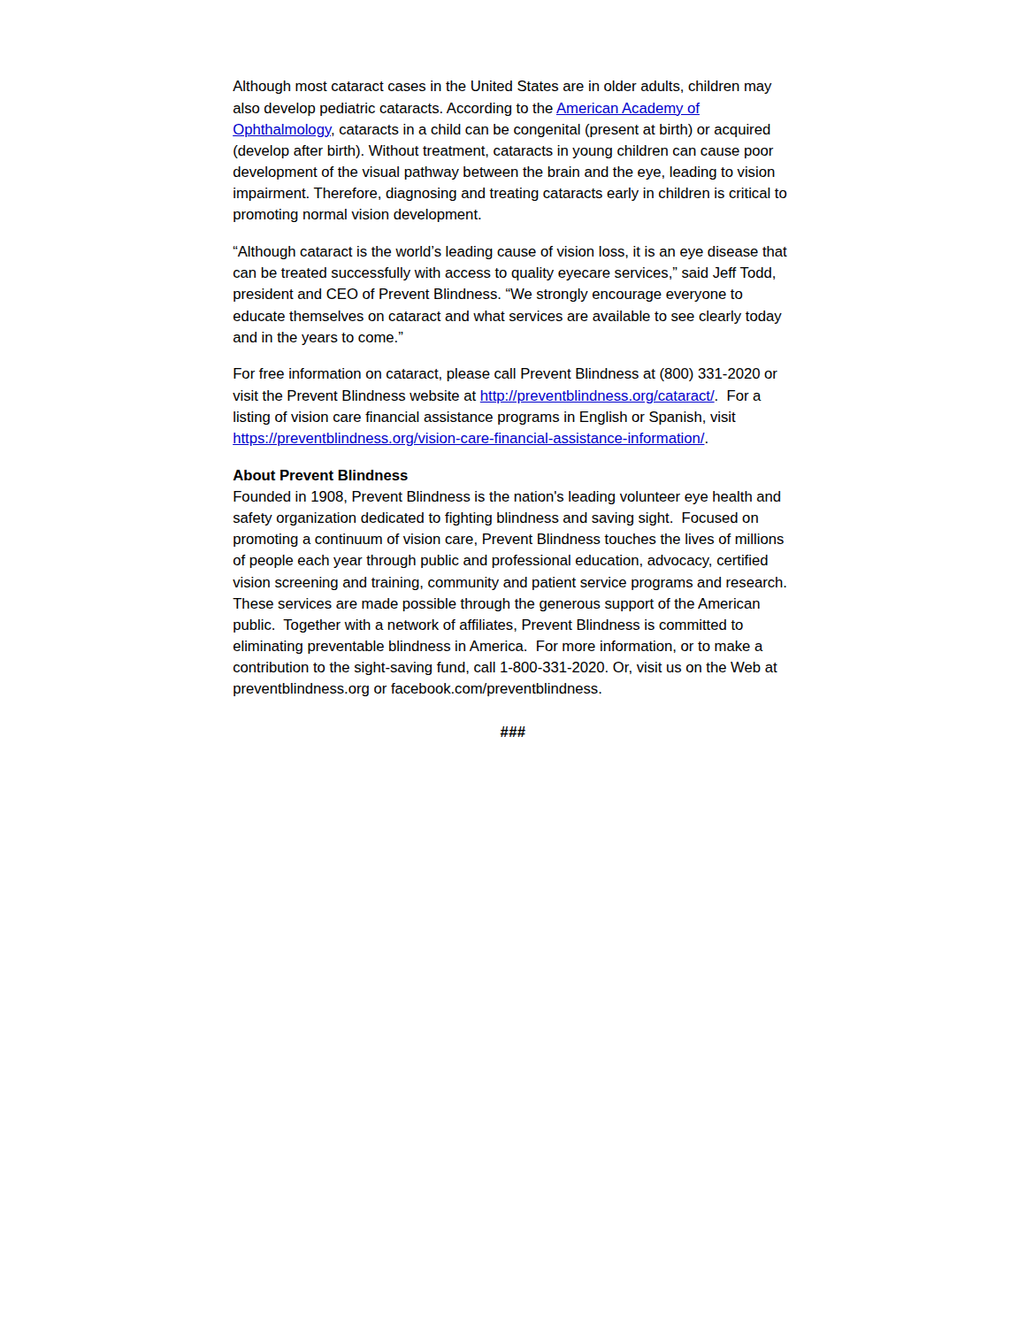Although most cataract cases in the United States are in older adults, children may also develop pediatric cataracts. According to the American Academy of Ophthalmology, cataracts in a child can be congenital (present at birth) or acquired (develop after birth). Without treatment, cataracts in young children can cause poor development of the visual pathway between the brain and the eye, leading to vision impairment. Therefore, diagnosing and treating cataracts early in children is critical to promoting normal vision development.
“Although cataract is the world’s leading cause of vision loss, it is an eye disease that can be treated successfully with access to quality eyecare services,” said Jeff Todd, president and CEO of Prevent Blindness. “We strongly encourage everyone to educate themselves on cataract and what services are available to see clearly today and in the years to come.”
For free information on cataract, please call Prevent Blindness at (800) 331-2020 or visit the Prevent Blindness website at http://preventblindness.org/cataract/. For a listing of vision care financial assistance programs in English or Spanish, visit https://preventblindness.org/vision-care-financial-assistance-information/.
About Prevent Blindness
Founded in 1908, Prevent Blindness is the nation's leading volunteer eye health and safety organization dedicated to fighting blindness and saving sight. Focused on promoting a continuum of vision care, Prevent Blindness touches the lives of millions of people each year through public and professional education, advocacy, certified vision screening and training, community and patient service programs and research. These services are made possible through the generous support of the American public. Together with a network of affiliates, Prevent Blindness is committed to eliminating preventable blindness in America. For more information, or to make a contribution to the sight-saving fund, call 1-800-331-2020. Or, visit us on the Web at preventblindness.org or facebook.com/preventblindness.
###